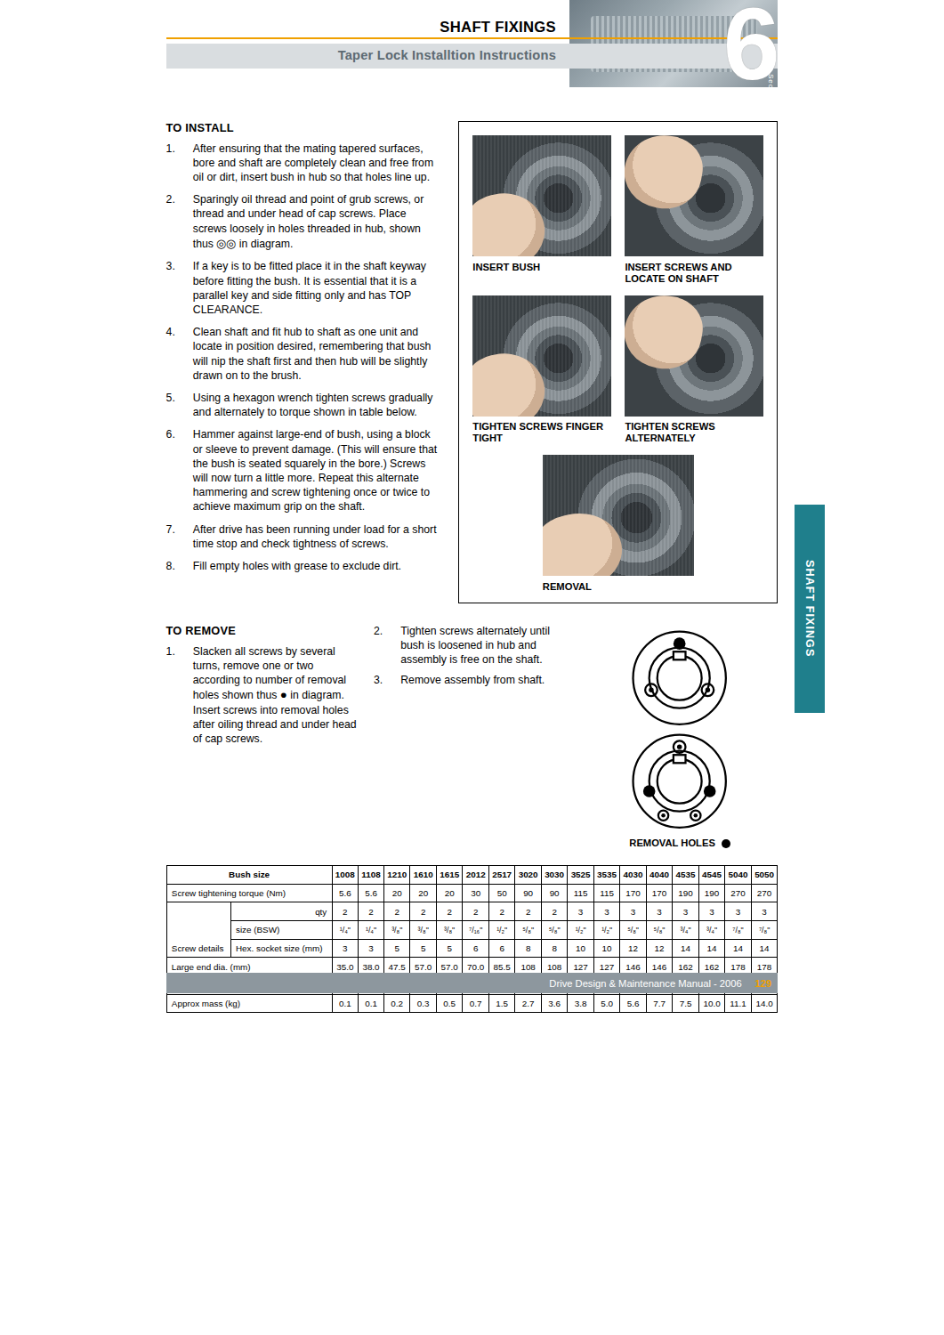6
Section
SHAFT FIXINGS
Taper Lock Installtion Instructions
SHAFT FIXINGS
TO INSTALL
After ensuring that the mating tapered surfaces, bore and shaft are completely clean and free from oil or dirt, insert bush in hub so that holes line up.
Sparingly oil thread and point of grub screws, or thread and under head of cap screws. Place screws loosely in holes threaded in hub, shown thus ◎ in diagram.
If a key is to be fitted place it in the shaft keyway before fitting the bush. It is essential that it is a parallel key and side fitting only and has TOP CLEARANCE.
Clean shaft and fit hub to shaft as one unit and locate in position desired, remembering that bush will nip the shaft first and then hub will be slightly drawn on to the brush.
Using a hexagon wrench tighten screws gradually and alternately to torque shown in table below.
Hammer against large-end of bush, using a block or sleeve to prevent damage. (This will ensure that the bush is seated squarely in the bore.) Screws will now turn a little more. Repeat this alternate hammering and screw tightening once or twice to achieve maximum grip on the shaft.
After drive has been running under load for a short time stop and check tightness of screws.
Fill empty holes with grease to exclude dirt.
INSERT BUSH
INSERT SCREWS AND LOCATE ON SHAFT
TIGHTEN SCREWS FINGER TIGHT
TIGHTEN SCREWS ALTERNATELY
REMOVAL
TO REMOVE
Slacken all screws by several turns, remove one or two according to number of removal holes shown thus ● in diagram. Insert screws into removal holes after oiling thread and under head of cap screws.
Tighten screws alternately until bush is loosened in hub and assembly is free on the shaft.
Remove assembly from shaft.
REMOVAL HOLES
| Bush size | 1008 | 1108 | 1210 | 1610 | 1615 | 2012 | 2517 | 3020 | 3030 | 3525 | 3535 | 4030 | 4040 | 4535 | 4545 | 5040 | 5050 |
| --- | --- | --- | --- | --- | --- | --- | --- | --- | --- | --- | --- | --- | --- | --- | --- | --- | --- |
| Screw tightening torque (Nm) | 5.6 | 5.6 | 20 | 20 | 20 | 30 | 50 | 90 | 90 | 115 | 115 | 170 | 170 | 190 | 190 | 270 | 270 |
| Screw details | qty | 2 | 2 | 2 | 2 | 2 | 2 | 2 | 2 | 2 | 3 | 3 | 3 | 3 | 3 | 3 | 3 | 3 |
| size (BSW) | ¹/₄" | ¹/₄" | ³/₈" | ³/₈" | ³/₈" | ⁷/₁₆" | ¹/₂" | ⁵/₈" | ⁵/₈" | ¹/₂" | ¹/₂" | ⁵/₈" | ⁵/₈" | ³/₄" | ³/₄" | ⁷/₈" | ⁷/₈" |
| Hex. socket size (mm) | 3 | 3 | 5 | 5 | 5 | 6 | 6 | 8 | 8 | 10 | 10 | 12 | 12 | 14 | 14 | 14 | 14 |
| Large end dia. (mm) | 35.0 | 38.0 | 47.5 | 57.0 | 57.0 | 70.0 | 85.5 | 108 | 108 | 127 | 127 | 146 | 146 | 162 | 162 | 178 | 178 |
| Bush length (mm) | 22.3 | 22.3 | 25.4 | 25.4 | 38.1 | 31.8 | 44.5 | 50.8 | 76.2 | 63.5 | 89.0 | 76.2 | 102 | 89.0 | 114 | 102 | 127 |
| Approx mass (kg) | 0.1 | 0.1 | 0.2 | 0.3 | 0.5 | 0.7 | 1.5 | 2.7 | 3.6 | 3.8 | 5.0 | 5.6 | 7.7 | 7.5 | 10.0 | 11.1 | 14.0 |
Drive Design & Maintenance Manual - 2006 129